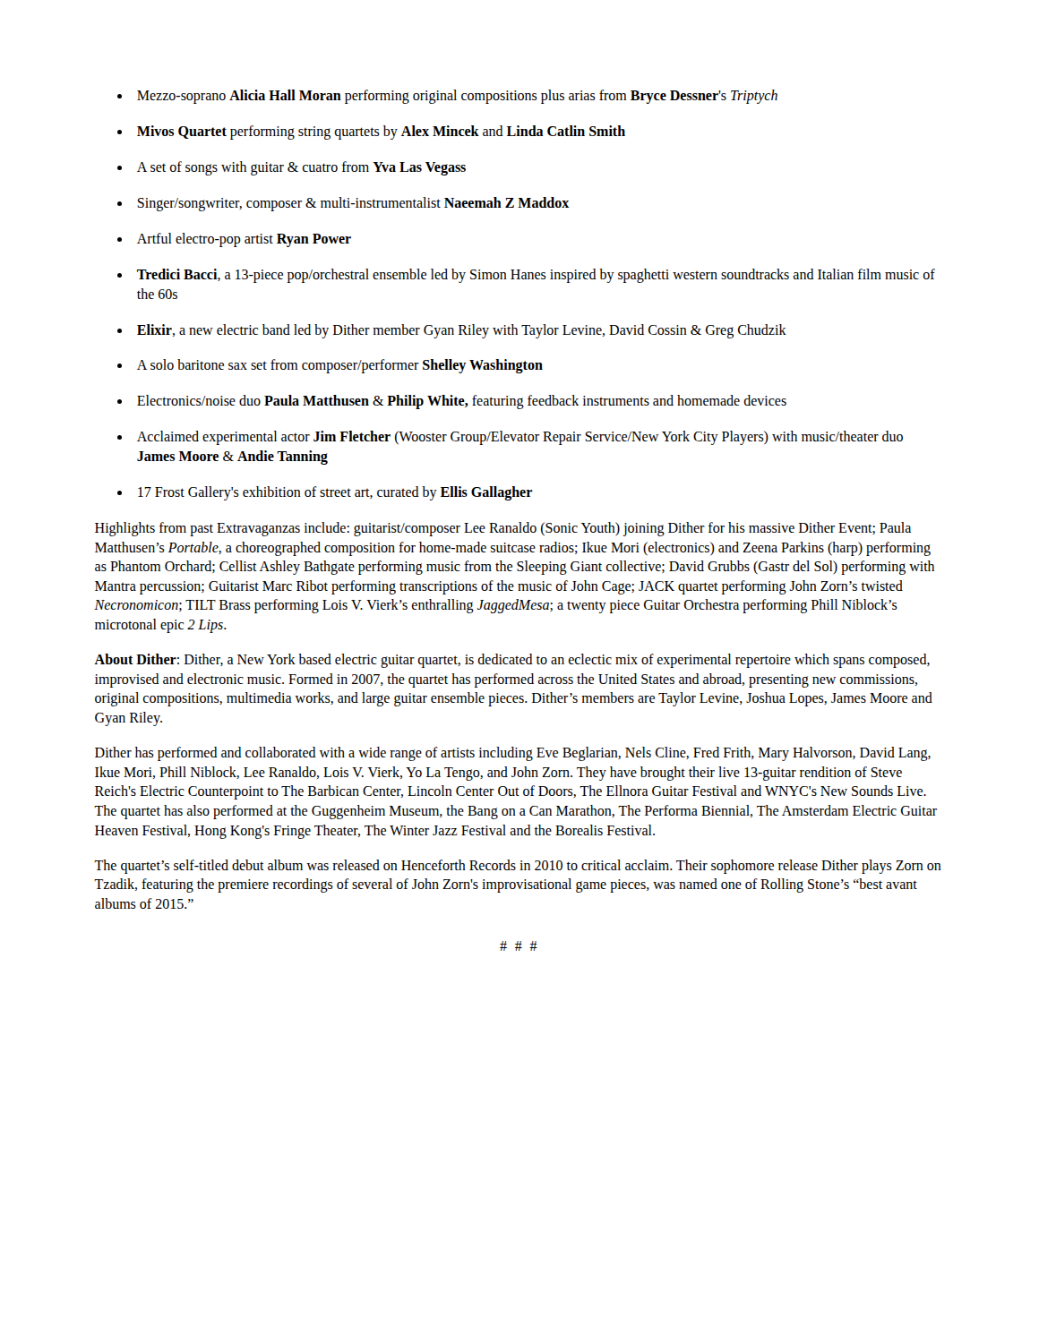Mezzo-soprano Alicia Hall Moran performing original compositions plus arias from Bryce Dessner's Triptych
Mivos Quartet performing string quartets by Alex Mincek and Linda Catlin Smith
A set of songs with guitar & cuatro from Yva Las Vegass
Singer/songwriter, composer & multi-instrumentalist Naeemah Z Maddox
Artful electro-pop artist Ryan Power
Tredici Bacci, a 13-piece pop/orchestral ensemble led by Simon Hanes inspired by spaghetti western soundtracks and Italian film music of the 60s
Elixir, a new electric band led by Dither member Gyan Riley with Taylor Levine, David Cossin & Greg Chudzik
A solo baritone sax set from composer/performer Shelley Washington
Electronics/noise duo Paula Matthusen & Philip White, featuring feedback instruments and homemade devices
Acclaimed experimental actor Jim Fletcher (Wooster Group/Elevator Repair Service/New York City Players) with music/theater duo James Moore & Andie Tanning
17 Frost Gallery's exhibition of street art, curated by Ellis Gallagher
Highlights from past Extravaganzas include: guitarist/composer Lee Ranaldo (Sonic Youth) joining Dither for his massive Dither Event; Paula Matthusen’s Portable, a choreographed composition for home-made suitcase radios; Ikue Mori (electronics) and Zeena Parkins (harp) performing as Phantom Orchard; Cellist Ashley Bathgate performing music from the Sleeping Giant collective; David Grubbs (Gastr del Sol) performing with Mantra percussion; Guitarist Marc Ribot performing transcriptions of the music of John Cage; JACK quartet performing John Zorn’s twisted Necronomicon; TILT Brass performing Lois V. Vierk’s enthralling JaggedMesa; a twenty piece Guitar Orchestra performing Phill Niblock’s microtonal epic 2 Lips.
About Dither: Dither, a New York based electric guitar quartet, is dedicated to an eclectic mix of experimental repertoire which spans composed, improvised and electronic music. Formed in 2007, the quartet has performed across the United States and abroad, presenting new commissions, original compositions, multimedia works, and large guitar ensemble pieces. Dither’s members are Taylor Levine, Joshua Lopes, James Moore and Gyan Riley.
Dither has performed and collaborated with a wide range of artists including Eve Beglarian, Nels Cline, Fred Frith, Mary Halvorson, David Lang, Ikue Mori, Phill Niblock, Lee Ranaldo, Lois V. Vierk, Yo La Tengo, and John Zorn. They have brought their live 13-guitar rendition of Steve Reich's Electric Counterpoint to The Barbican Center, Lincoln Center Out of Doors, The Ellnora Guitar Festival and WNYC's New Sounds Live. The quartet has also performed at the Guggenheim Museum, the Bang on a Can Marathon, The Performa Biennial, The Amsterdam Electric Guitar Heaven Festival, Hong Kong's Fringe Theater, The Winter Jazz Festival and the Borealis Festival.
The quartet’s self-titled debut album was released on Henceforth Records in 2010 to critical acclaim. Their sophomore release Dither plays Zorn on Tzadik, featuring the premiere recordings of several of John Zorn's improvisational game pieces, was named one of Rolling Stone’s “best avant albums of 2015.”
# # #